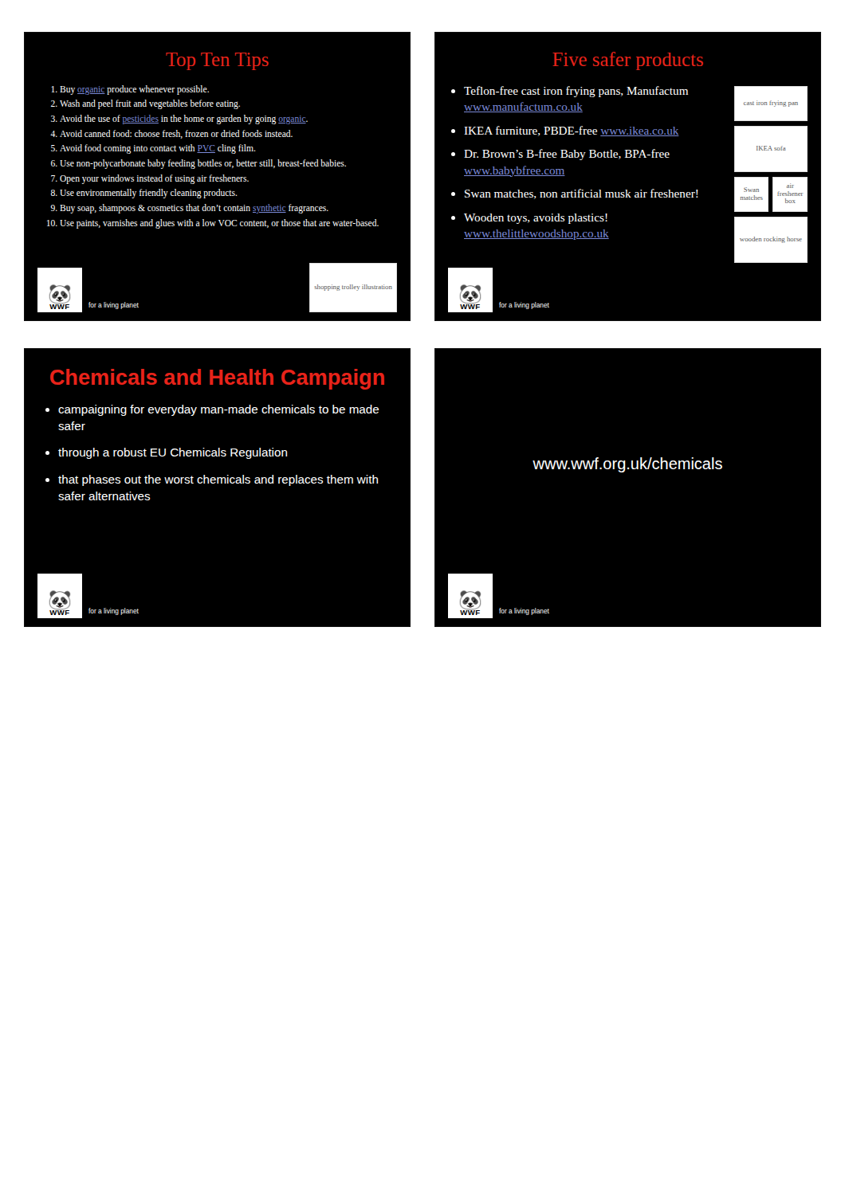Top Ten Tips
Buy organic produce whenever possible.
Wash and peel fruit and vegetables before eating.
Avoid the use of pesticides in the home or garden by going organic.
Avoid canned food: choose fresh, frozen or dried foods instead.
Avoid food coming into contact with PVC cling film.
Use non-polycarbonate baby feeding bottles or, better still, breast-feed babies.
Open your windows instead of using air fresheners.
Use environmentally friendly cleaning products.
Buy soap, shampoos & cosmetics that don’t contain synthetic fragrances.
Use paints, varnishes and glues with a low VOC content, or those that are water-based.
🐼WWF
for a living planet
shopping trolley illustration
Five safer products
Teflon-free cast iron frying pans, Manufactum www.manufactum.co.uk
IKEA furniture, PBDE-free www.ikea.co.uk
Dr. Brown’s B-free Baby Bottle, BPA-free www.babybfree.com
Swan matches, non artificial musk air freshener!
Wooden toys, avoids plastics! www.thelittlewoodshop.co.uk
cast iron frying pan
IKEA sofa
Swan matches
air freshener box
wooden rocking horse
🐼WWF
for a living planet
Chemicals and Health Campaign
campaigning for everyday man-made chemicals to be made safer
through a robust EU Chemicals Regulation
that phases out the worst chemicals and replaces them with safer alternatives
🐼WWF
for a living planet
www.wwf.org.uk/chemicals
🐼WWF
for a living planet